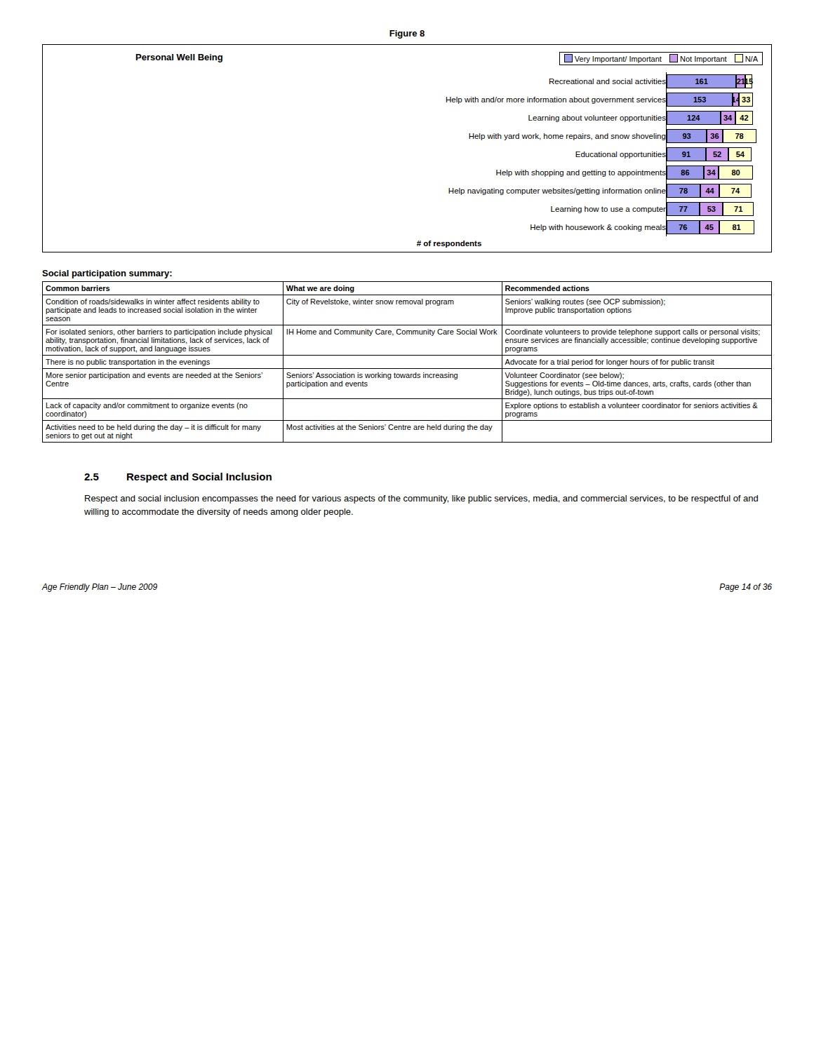Figure 8
Personal Well Being
Very Important/ Important Not Important N/A
| Recreational and social activities | 161 21 15 |
| Help with and/or more information about government services | 153 14 33 |
| Learning about volunteer opportunities | 124 34 42 |
| Help with yard work, home repairs, and snow shoveling | 93 36 78 |
| Educational opportunities | 91 52 54 |
| Help with shopping and getting to appointments | 86 34 80 |
| Help navigating computer websites/getting information online | 78 44 74 |
| Learning how to use a computer | 77 53 71 |
| Help with housework & cooking meals | 76 45 81 |
# of respondents
Social participation summary:
| Common barriers | What we are doing | Recommended actions |
| --- | --- | --- |
| Condition of roads/sidewalks in winter affect residents ability to participate and leads to increased social isolation in the winter season | City of Revelstoke, winter snow removal program | Seniors’ walking routes (see OCP submission); Improve public transportation options |
| For isolated seniors, other barriers to participation include physical ability, transportation, financial limitations, lack of services, lack of motivation, lack of support, and language issues | IH Home and Community Care, Community Care Social Work | Coordinate volunteers to provide telephone support calls or personal visits; ensure services are financially accessible; continue developing supportive programs |
| There is no public transportation in the evenings | | Advocate for a trial period for longer hours of for public transit |
| More senior participation and events are needed at the Seniors’ Centre | Seniors’ Association is working towards increasing participation and events | Volunteer Coordinator (see below); Suggestions for events – Old-time dances, arts, crafts, cards (other than Bridge), lunch outings, bus trips out-of-town |
| Lack of capacity and/or commitment to organize events (no coordinator) | | Explore options to establish a volunteer coordinator for seniors activities & programs |
| Activities need to be held during the day – it is difficult for many seniors to get out at night | Most activities at the Seniors’ Centre are held during the day | |
2.5 Respect and Social Inclusion
Respect and social inclusion encompasses the need for various aspects of the community, like public services, media, and commercial services, to be respectful of and willing to accommodate the diversity of needs among older people.
Age Friendly Plan – June 2009
Page 14 of 36